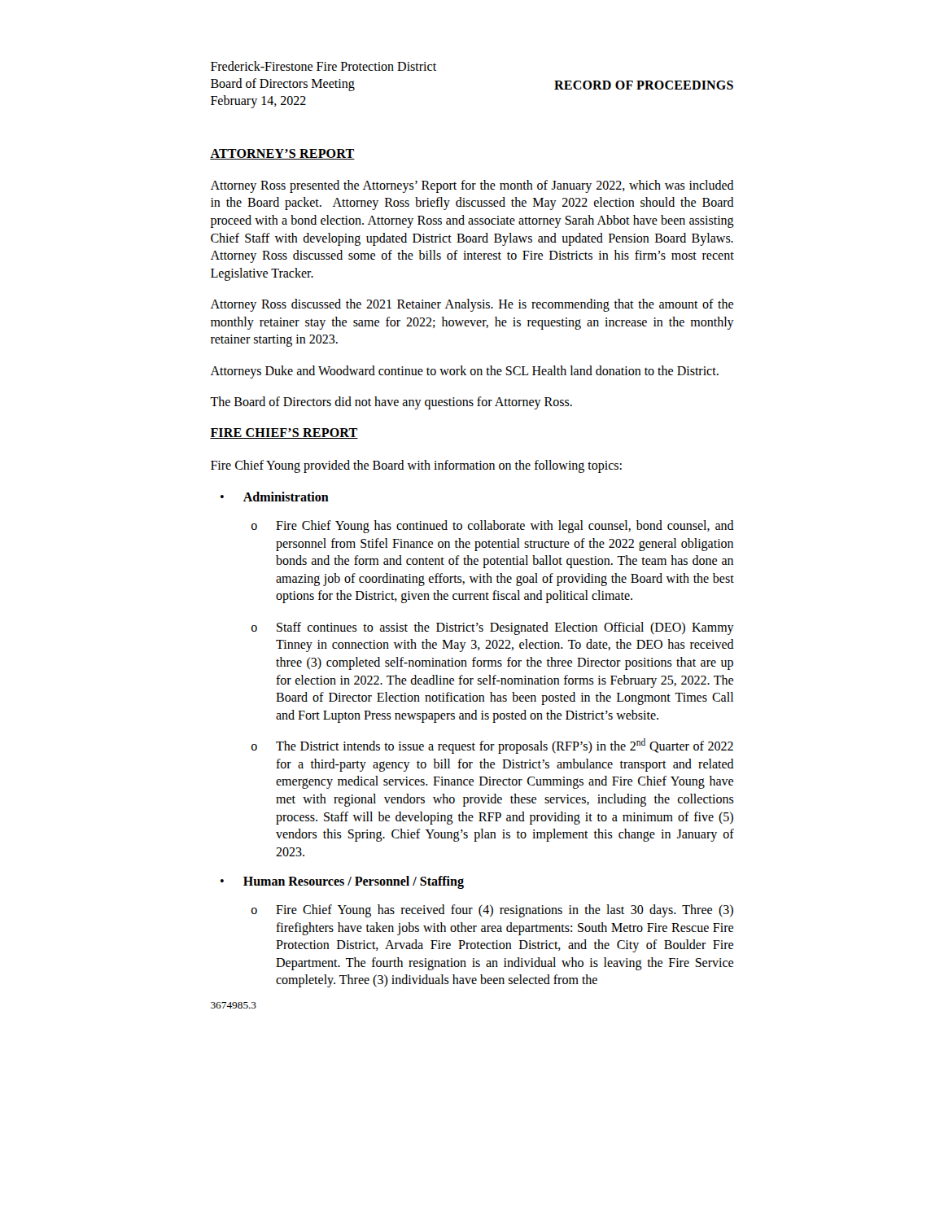Frederick-Firestone Fire Protection District Board of Directors Meeting February 14, 2022
RECORD OF PROCEEDINGS
ATTORNEY’S REPORT
Attorney Ross presented the Attorneys’ Report for the month of January 2022, which was included in the Board packet. Attorney Ross briefly discussed the May 2022 election should the Board proceed with a bond election. Attorney Ross and associate attorney Sarah Abbot have been assisting Chief Staff with developing updated District Board Bylaws and updated Pension Board Bylaws. Attorney Ross discussed some of the bills of interest to Fire Districts in his firm’s most recent Legislative Tracker.
Attorney Ross discussed the 2021 Retainer Analysis. He is recommending that the amount of the monthly retainer stay the same for 2022; however, he is requesting an increase in the monthly retainer starting in 2023.
Attorneys Duke and Woodward continue to work on the SCL Health land donation to the District.
The Board of Directors did not have any questions for Attorney Ross.
FIRE CHIEF’S REPORT
Fire Chief Young provided the Board with information on the following topics:
• Administration
o Fire Chief Young has continued to collaborate with legal counsel, bond counsel, and personnel from Stifel Finance on the potential structure of the 2022 general obligation bonds and the form and content of the potential ballot question. The team has done an amazing job of coordinating efforts, with the goal of providing the Board with the best options for the District, given the current fiscal and political climate.
o Staff continues to assist the District’s Designated Election Official (DEO) Kammy Tinney in connection with the May 3, 2022, election. To date, the DEO has received three (3) completed self-nomination forms for the three Director positions that are up for election in 2022. The deadline for self-nomination forms is February 25, 2022. The Board of Director Election notification has been posted in the Longmont Times Call and Fort Lupton Press newspapers and is posted on the District’s website.
o The District intends to issue a request for proposals (RFP’s) in the 2nd Quarter of 2022 for a third-party agency to bill for the District’s ambulance transport and related emergency medical services. Finance Director Cummings and Fire Chief Young have met with regional vendors who provide these services, including the collections process. Staff will be developing the RFP and providing it to a minimum of five (5) vendors this Spring. Chief Young’s plan is to implement this change in January of 2023.
• Human Resources / Personnel / Staffing
o Fire Chief Young has received four (4) resignations in the last 30 days. Three (3) firefighters have taken jobs with other area departments: South Metro Fire Rescue Fire Protection District, Arvada Fire Protection District, and the City of Boulder Fire Department. The fourth resignation is an individual who is leaving the Fire Service completely. Three (3) individuals have been selected from the
3674985.3